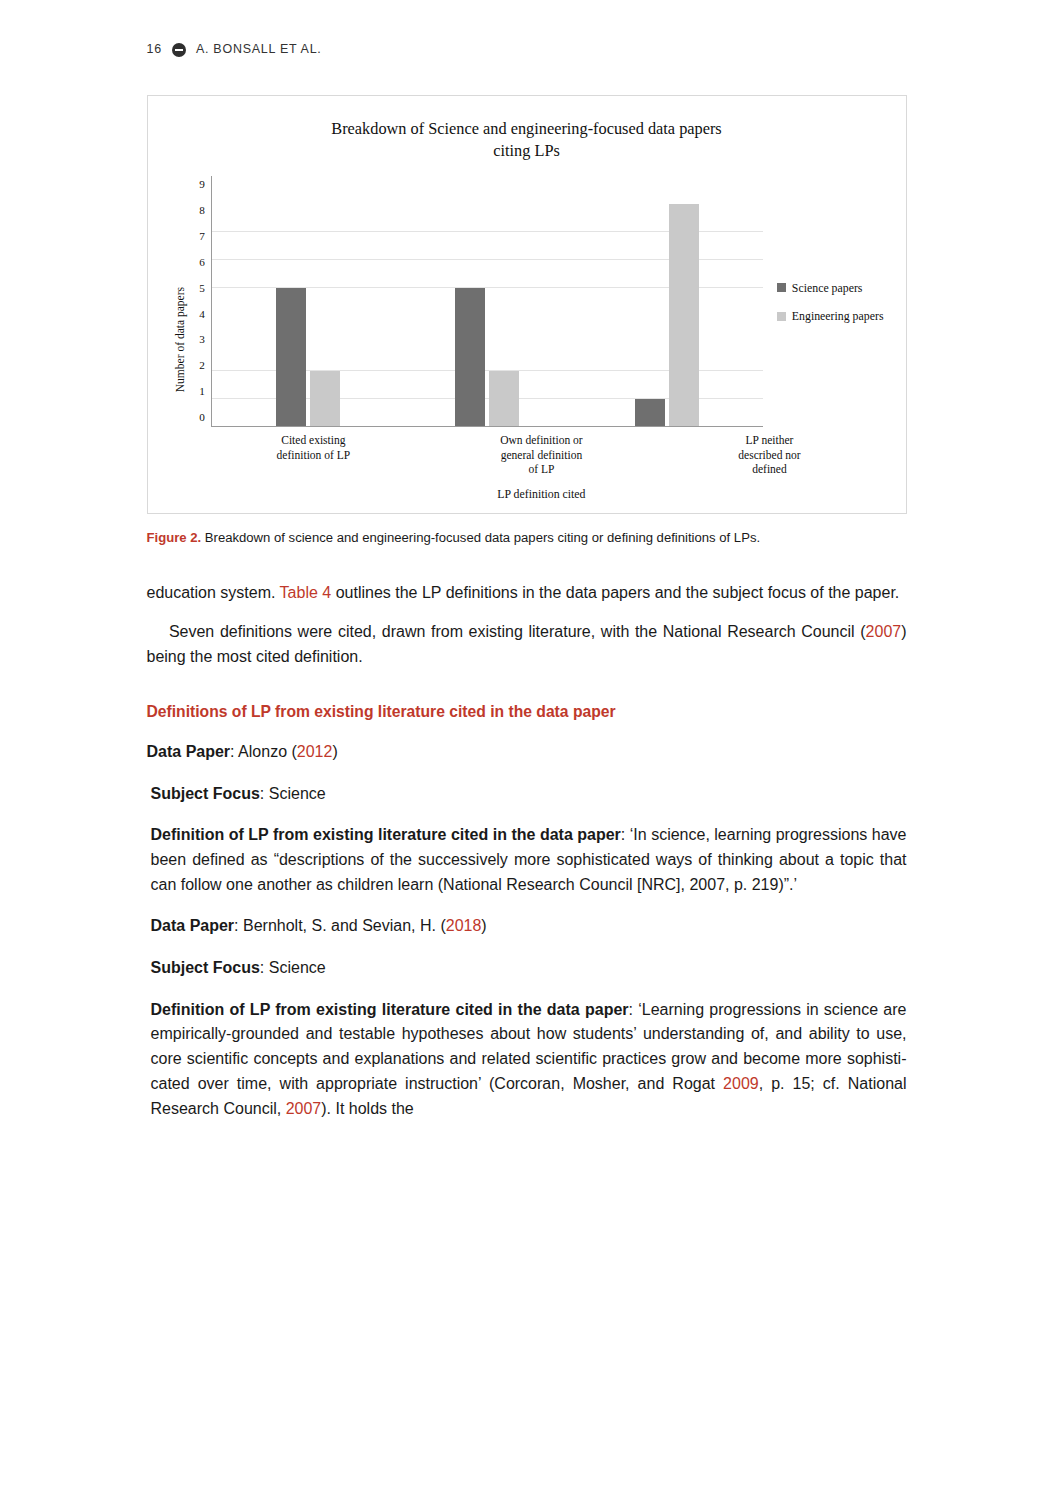16 A. Bonsall et al.
Breakdown of Science and engineering-focused data papers
citing LPs
Number of data papers
9
8
7
6
5
4
3
2
1
0
Science papers
Engineering papers
Cited existing
definition of LP
Own definition or
general definition
of LP
LP neither
described nor
defined
LP definition cited
Figure 2. Breakdown of science and engineering-focused data papers citing or defining definitions of LPs.
education system. Table 4 outlines the LP definitions in the data papers and the subject focus of the paper.
Seven definitions were cited, drawn from existing literature, with the National Research Council (2007) being the most cited definition.
Definitions of LP from existing literature cited in the data paper
Data Paper: Alonzo (2012)
Subject Focus: Science
Definition of LP from existing literature cited in the data paper: ‘In science, learning progressions have been defined as “descriptions of the successively more sophisticated ways of thinking about a topic that can follow one another as children learn (National Research Council [NRC], 2007, p. 219)”.’
Data Paper: Bernholt, S. and Sevian, H. (2018)
Subject Focus: Science
Definition of LP from existing literature cited in the data paper: ‘Learning progressions in science are empirically-grounded and testable hypotheses about how students’ understanding of, and ability to use, core scientific concepts and explanations and related scientific practices grow and become more sophisticated over time, with appropriate instruction’ (Corcoran, Mosher, and Rogat 2009, p. 15; cf. National Research Council, 2007). It holds the